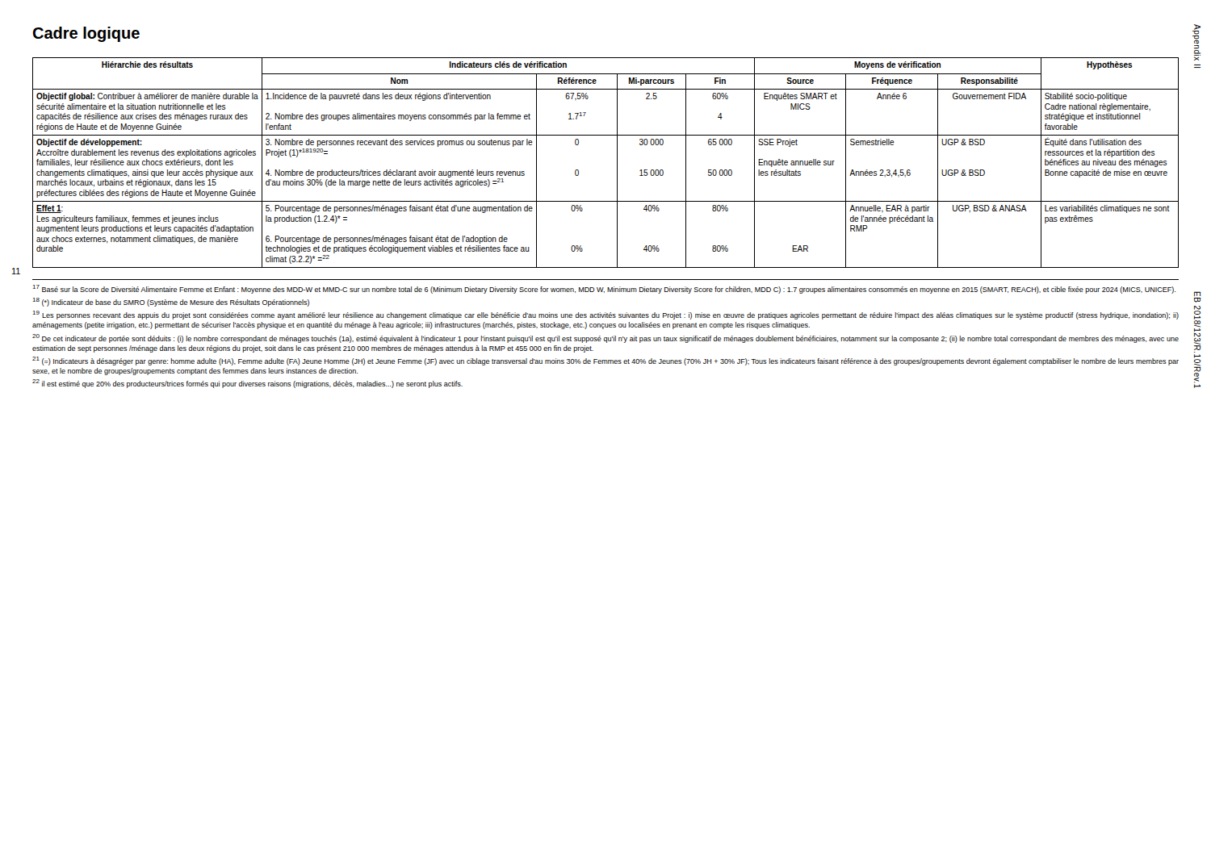Appendix II
EB 2018/123/R.10/Rev.1
11
Cadre logique
| Hiérarchie des résultats | Indicateurs clés de vérification | Moyens de vérification | Hypothèses |
| --- | --- | --- | --- |
| Nom | Référence | Mi-parcours | Fin | Source | Fréquence | Responsabilité |
| Objectif global: Contribuer à améliorer de manière durable la sécurité alimentaire et la situation nutritionnelle et les capacités de résilience aux crises des ménages ruraux des régions de Haute et de Moyenne Guinée | 1.Incidence de la pauvreté dans les deux régions d'intervention 2. Nombre des groupes alimentaires moyens consommés par la femme et l'enfant | 67,5% 1.7 17 | 2.5 | 60% 4 | Enquêtes SMART et MICS | Année 6 | Gouvernement FIDA | Stabilité socio-politique Cadre national règlementaire, stratégique et institutionnel favorable |
| Objectif de développement: Accroître durablement les revenus des exploitations agricoles familiales, leur résilience aux chocs extérieurs, dont les changements climatiques, ainsi que leur accès physique aux marchés locaux, urbains et régionaux, dans les 15 préfectures ciblées des régions de Haute et Moyenne Guinée | 3. Nombre de personnes recevant des services promus ou soutenus par le Projet (1)* 181920 = 4. Nombre de producteurs/trices déclarant avoir augmenté leurs revenus d'au moins 30% (de la marge nette de leurs activités agricoles) = 21 | 0 0 | 30 000 15 000 | 65 000 50 000 | SSE Projet Enquête annuelle sur les résultats | Semestrielle Années 2,3,4,5,6 | UGP & BSD UGP & BSD | Équité dans l'utilisation des ressources et la répartition des bénéfices au niveau des ménages Bonne capacité de mise en œuvre |
| Effet 1 : Les agriculteurs familiaux, femmes et jeunes inclus augmentent leurs productions et leurs capacités d'adaptation aux chocs externes, notamment climatiques, de manière durable | 5. Pourcentage de personnes/ménages faisant état d'une augmentation de la production (1.2.4)* = 6. Pourcentage de personnes/ménages faisant état de l'adoption de technologies et de pratiques écologiquement viables et résilientes face au climat (3.2.2)* = 22 | 0% 0% | 40% 40% | 80% 80% | EAR | Annuelle, EAR à partir de l'année précédant la RMP | UGP, BSD & ANASA | Les variabilités climatiques ne sont pas extrêmes |
17 Basé sur la Score de Diversité Alimentaire Femme et Enfant : Moyenne des MDD-W et MMD-C sur un nombre total de 6 (Minimum Dietary Diversity Score for women, MDD W, Minimum Dietary Diversity Score for children, MDD C) : 1.7 groupes alimentaires consommés en moyenne en 2015 (SMART, REACH), et cible fixée pour 2024 (MICS, UNICEF).
18 (*) Indicateur de base du SMRO (Système de Mesure des Résultats Opérationnels)
19 Les personnes recevant des appuis du projet sont considérées comme ayant amélioré leur résilience au changement climatique car elle bénéficie d'au moins une des activités suivantes du Projet : i) mise en œuvre de pratiques agricoles permettant de réduire l'impact des aléas climatiques sur le système productif (stress hydrique, inondation); ii) aménagements (petite irrigation, etc.) permettant de sécuriser l'accès physique et en quantité du ménage à l'eau agricole; iii) infrastructures (marchés, pistes, stockage, etc.) conçues ou localisées en prenant en compte les risques climatiques.
20 De cet indicateur de portée sont déduits : (i) le nombre correspondant de ménages touchés (1a), estimé équivalent à l'indicateur 1 pour l'instant puisqu'il est qu'il est supposé qu'il n'y ait pas un taux significatif de ménages doublement bénéficiaires, notamment sur la composante 2; (ii) le nombre total correspondant de membres des ménages, avec une estimation de sept personnes /ménage dans les deux régions du projet, soit dans le cas présent 210 000 membres de ménages attendus à la RMP et 455 000 en fin de projet.
21 (=) Indicateurs à désagréger par genre: homme adulte (HA), Femme adulte (FA) Jeune Homme (JH) et Jeune Femme (JF) avec un ciblage transversal d'au moins 30% de Femmes et 40% de Jeunes (70% JH + 30% JF); Tous les indicateurs faisant référence à des groupes/groupements devront également comptabiliser le nombre de leurs membres par sexe, et le nombre de groupes/groupements comptant des femmes dans leurs instances de direction.
22 il est estimé que 20% des producteurs/trices formés qui pour diverses raisons (migrations, décès, maladies...) ne seront plus actifs.